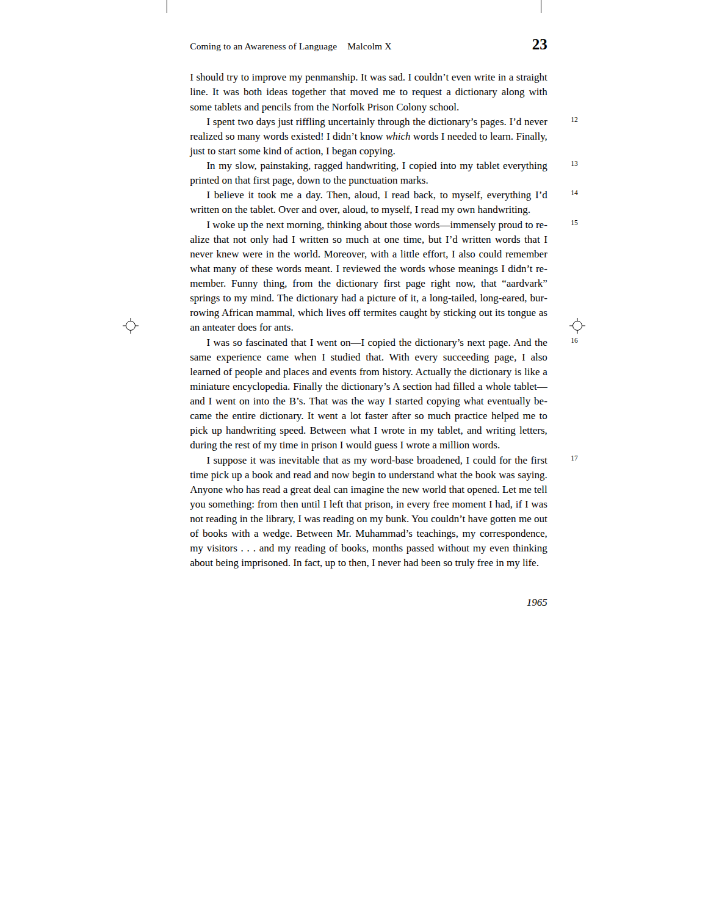Coming to an Awareness of LanguageMalcolm X
23
I should try to improve my penmanship. It was sad. I couldn’t even write in a straight line. It was both ideas together that moved me to request a dictionary along with some tablets and pencils from the Norfolk Prison Colony school.
12 I spent two days just riffling uncertainly through the dictionary’s pages. I’d never realized so many words existed! I didn’t know which words I needed to learn. Finally, just to start some kind of action, I began copying.
13 In my slow, painstaking, ragged handwriting, I copied into my tablet everything printed on that first page, down to the punctuation marks.
14 I believe it took me a day. Then, aloud, I read back, to myself, everything I’d written on the tablet. Over and over, aloud, to myself, I read my own handwriting.
15 I woke up the next morning, thinking about those words—immensely proud to realize that not only had I written so much at one time, but I’d written words that I never knew were in the world. Moreover, with a little effort, I also could remember what many of these words meant. I reviewed the words whose meanings I didn’t remember. Funny thing, from the dictionary first page right now, that “aardvark” springs to my mind. The dictionary had a picture of it, a long-tailed, long-eared, burrowing African mammal, which lives off termites caught by sticking out its tongue as an anteater does for ants.
16 I was so fascinated that I went on—I copied the dictionary’s next page. And the same experience came when I studied that. With every succeeding page, I also learned of people and places and events from history. Actually the dictionary is like a miniature encyclopedia. Finally the dictionary’s A section had filled a whole tablet—and I went on into the B’s. That was the way I started copying what eventually became the entire dictionary. It went a lot faster after so much practice helped me to pick up handwriting speed. Between what I wrote in my tablet, and writing letters, during the rest of my time in prison I would guess I wrote a million words.
17 I suppose it was inevitable that as my word-base broadened, I could for the first time pick up a book and read and now begin to understand what the book was saying. Anyone who has read a great deal can imagine the new world that opened. Let me tell you something: from then until I left that prison, in every free moment I had, if I was not reading in the library, I was reading on my bunk. You couldn’t have gotten me out of books with a wedge. Between Mr. Muhammad’s teachings, my correspondence, my visitors . . . and my reading of books, months passed without my even thinking about being imprisoned. In fact, up to then, I never had been so truly free in my life.
1965